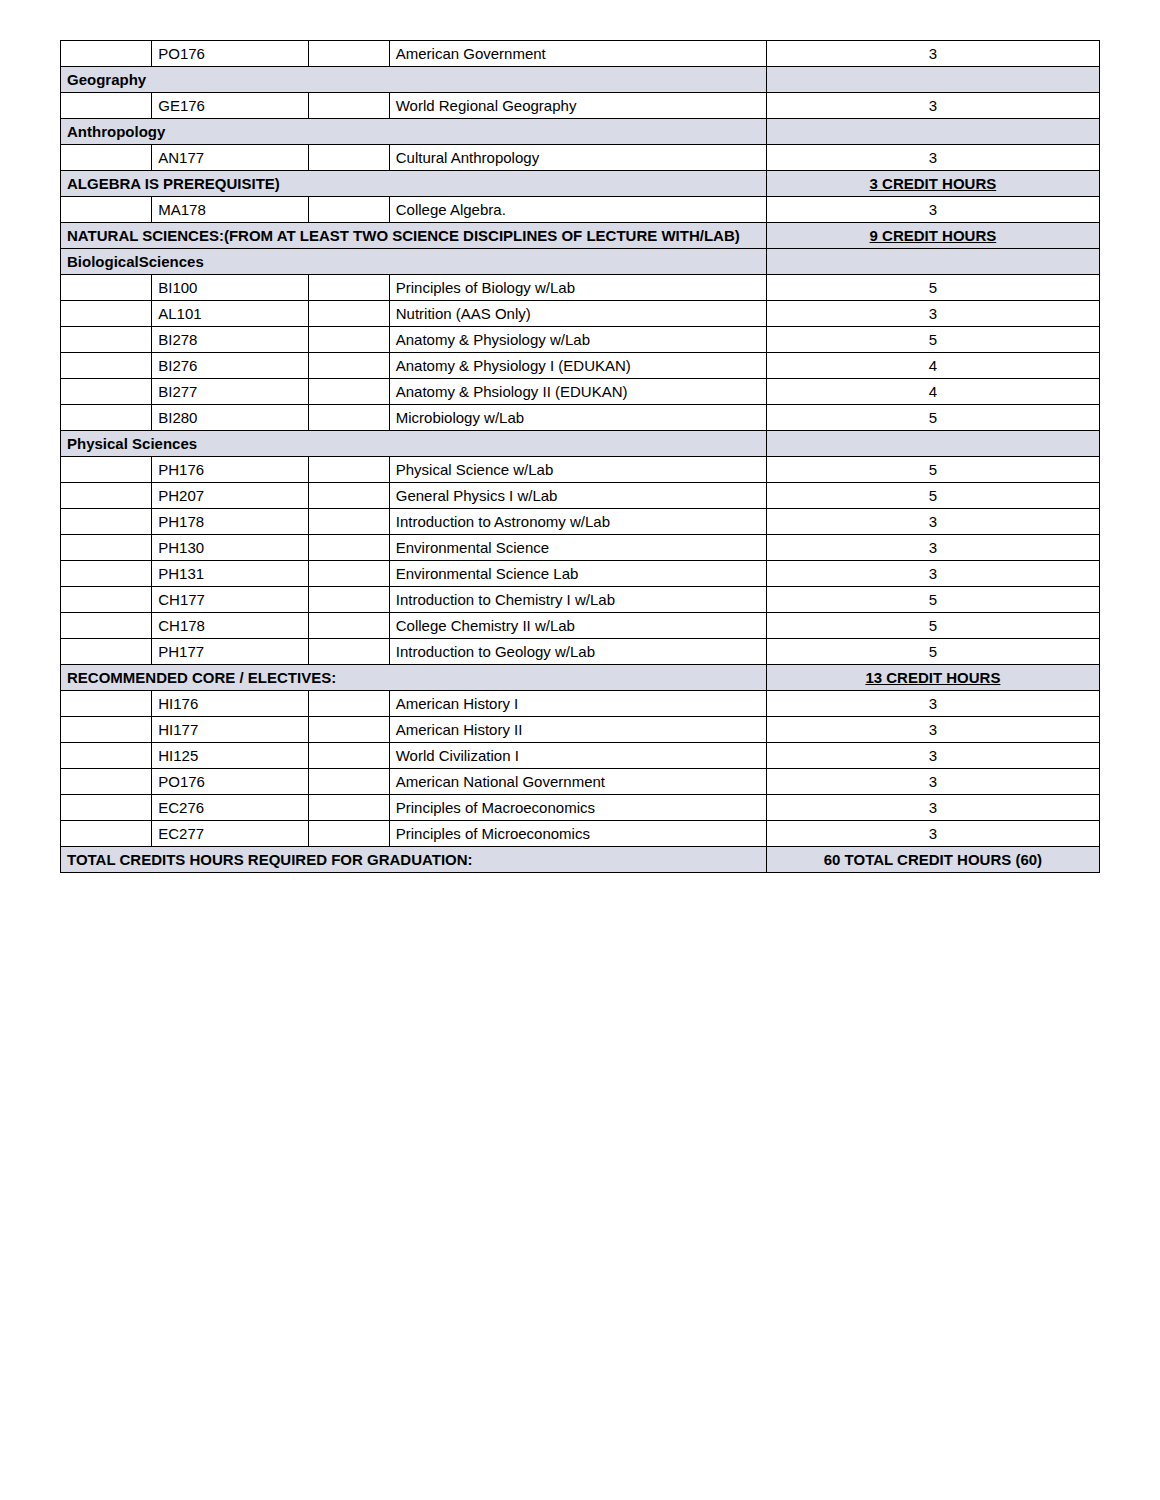| | PO176 | | American Government | 3 |
| Geography | |
| | GE176 | | World Regional Geography | 3 |
| Anthropology | |
| | AN177 | | Cultural Anthropology | 3 |
| ALGEBRA IS PREREQUISITE) | 3 CREDIT HOURS |
| | MA178 | | College Algebra. | 3 |
| NATURAL SCIENCES:(FROM AT LEAST TWO SCIENCE DISCIPLINES OF LECTURE WITH/LAB) | 9 CREDIT HOURS |
| BiologicalSciences | |
| | BI100 | | Principles of Biology w/Lab | 5 |
| | AL101 | | Nutrition (AAS Only) | 3 |
| | BI278 | | Anatomy & Physiology w/Lab | 5 |
| | BI276 | | Anatomy & Physiology I (EDUKAN) | 4 |
| | BI277 | | Anatomy & Phsiology II (EDUKAN) | 4 |
| | BI280 | | Microbiology w/Lab | 5 |
| Physical Sciences | |
| | PH176 | | Physical Science w/Lab | 5 |
| | PH207 | | General Physics I w/Lab | 5 |
| | PH178 | | Introduction to Astronomy w/Lab | 3 |
| | PH130 | | Environmental Science | 3 |
| | PH131 | | Environmental Science Lab | 3 |
| | CH177 | | Introduction to Chemistry I w/Lab | 5 |
| | CH178 | | College Chemistry II w/Lab | 5 |
| | PH177 | | Introduction to Geology w/Lab | 5 |
| RECOMMENDED CORE / ELECTIVES: | 13 CREDIT HOURS |
| | HI176 | | American History I | 3 |
| | HI177 | | American History II | 3 |
| | HI125 | | World Civilization I | 3 |
| | PO176 | | American National Government | 3 |
| | EC276 | | Principles of Macroeconomics | 3 |
| | EC277 | | Principles of Microeconomics | 3 |
| TOTAL CREDITS HOURS REQUIRED FOR GRADUATION: | 60 TOTAL CREDIT HOURS (60) |